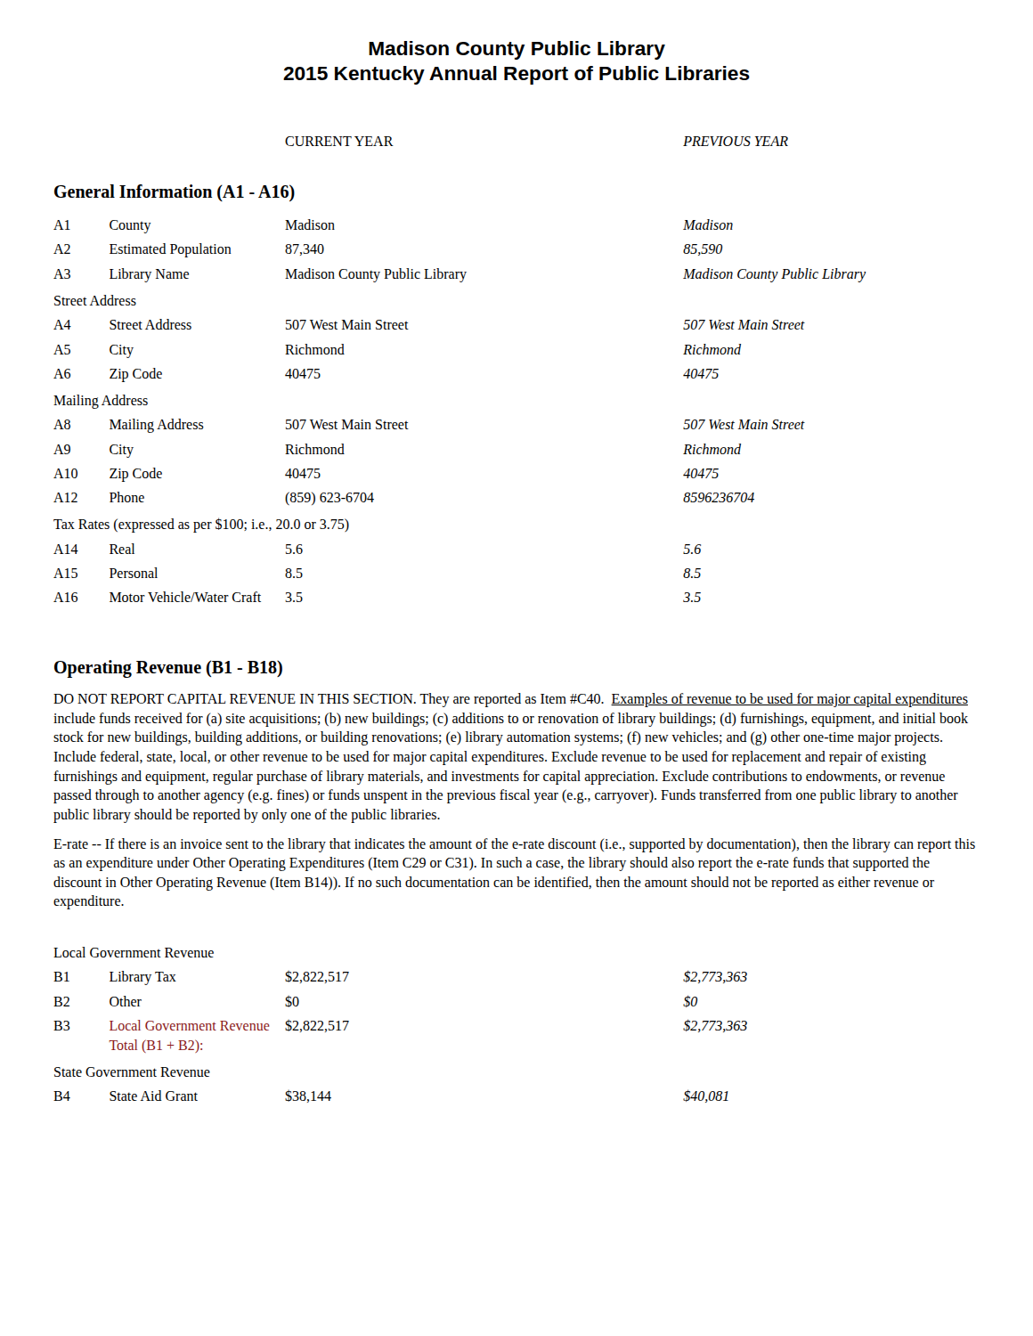Madison County Public Library
2015 Kentucky Annual Report of Public Libraries
CURRENT YEAR PREVIOUS YEAR
General Information (A1 - A16)
| A1 | County | Madison | Madison |
| A2 | Estimated Population | 87,340 | 85,590 |
| A3 | Library Name | Madison County Public Library | Madison County Public Library |
| Street Address |
| A4 | Street Address | 507 West Main Street | 507 West Main Street |
| A5 | City | Richmond | Richmond |
| A6 | Zip Code | 40475 | 40475 |
| Mailing Address |
| A8 | Mailing Address | 507 West Main Street | 507 West Main Street |
| A9 | City | Richmond | Richmond |
| A10 | Zip Code | 40475 | 40475 |
| A12 | Phone | (859) 623-6704 | 8596236704 |
| Tax Rates (expressed as per $100; i.e., 20.0 or 3.75) |
| A14 | Real | 5.6 | 5.6 |
| A15 | Personal | 8.5 | 8.5 |
| A16 | Motor Vehicle/Water Craft | 3.5 | 3.5 |
Operating Revenue (B1 - B18)
DO NOT REPORT CAPITAL REVENUE IN THIS SECTION. They are reported as Item #C40. Examples of revenue to be used for major capital expenditures include funds received for (a) site acquisitions; (b) new buildings; (c) additions to or renovation of library buildings; (d) furnishings, equipment, and initial book stock for new buildings, building additions, or building renovations; (e) library automation systems; (f) new vehicles; and (g) other one-time major projects. Include federal, state, local, or other revenue to be used for major capital expenditures. Exclude revenue to be used for replacement and repair of existing furnishings and equipment, regular purchase of library materials, and investments for capital appreciation. Exclude contributions to endowments, or revenue passed through to another agency (e.g. fines) or funds unspent in the previous fiscal year (e.g., carryover). Funds transferred from one public library to another public library should be reported by only one of the public libraries.
E-rate -- If there is an invoice sent to the library that indicates the amount of the e-rate discount (i.e., supported by documentation), then the library can report this as an expenditure under Other Operating Expenditures (Item C29 or C31). In such a case, the library should also report the e-rate funds that supported the discount in Other Operating Revenue (Item B14)). If no such documentation can be identified, then the amount should not be reported as either revenue or expenditure.
| Local Government Revenue |
| B1 | Library Tax | $2,822,517 | $2,773,363 |
| B2 | Other | $0 | $0 |
| B3 | Local Government Revenue Total (B1 + B2): | $2,822,517 | $2,773,363 |
| State Government Revenue |
| B4 | State Aid Grant | $38,144 | $40,081 |